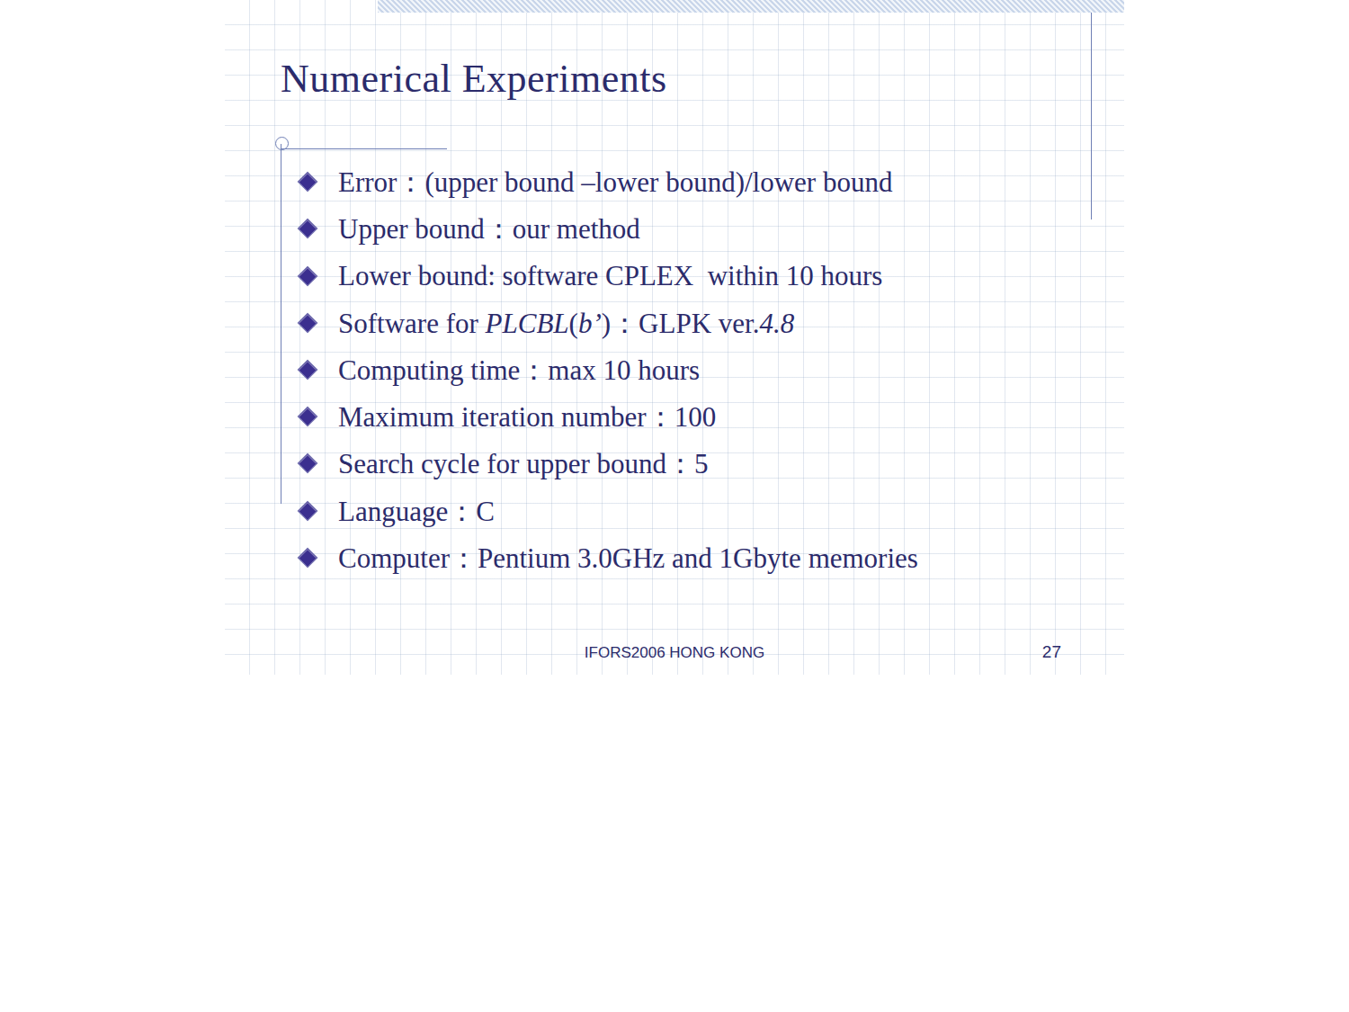Numerical Experiments
Error：(upper bound –lower bound)/lower bound
Upper bound：our method
Lower bound: software CPLEX within 10 hours
Software for PLCBL(b’)：GLPK ver.4.8
Computing time：max 10 hours
Maximum iteration number：100
Search cycle for upper bound：5
Language：C
Computer：Pentium 3.0GHz and 1Gbyte memories
IFORS2006 HONG KONG
27